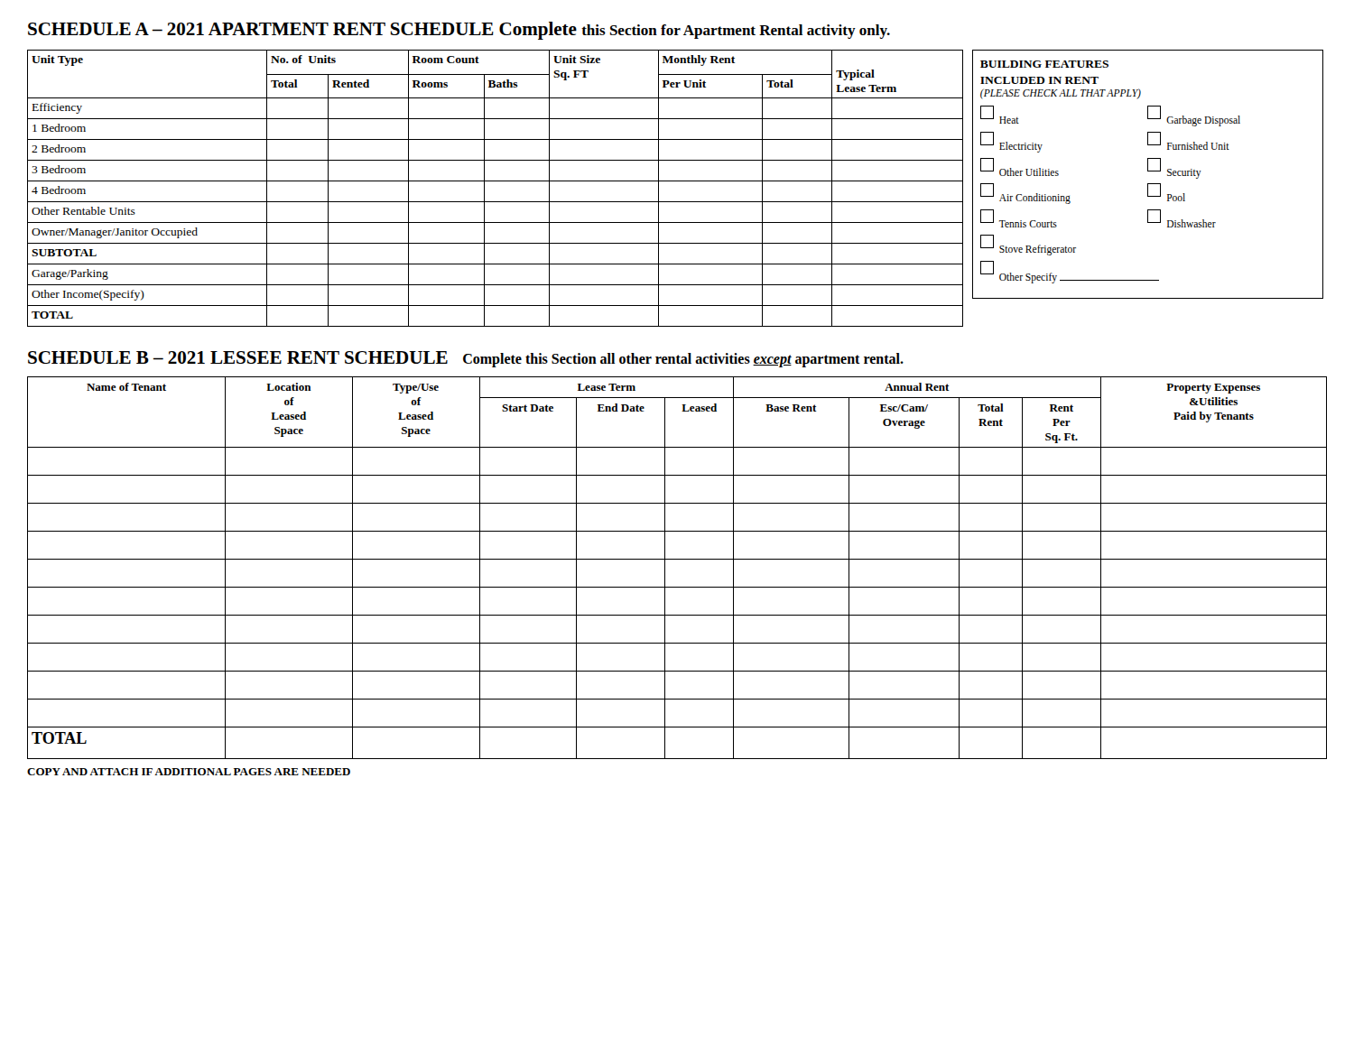SCHEDULE A – 2021 APARTMENT RENT SCHEDULE Complete this Section for Apartment Rental activity only.
| Unit Type | No. of Units | Room Count | Unit Size Sq. FT | Monthly Rent | Typical Lease Term |
| --- | --- | --- | --- | --- | --- |
| Total | Rented | Rooms | Baths | Per Unit | Total |
| Efficiency | | | | | | | | |
| 1 Bedroom | | | | | | | | |
| 2 Bedroom | | | | | | | | |
| 3 Bedroom | | | | | | | | |
| 4 Bedroom | | | | | | | | |
| Other Rentable Units | | | | | | | | |
| Owner/Manager/Janitor Occupied | | | | | | | | |
| SUBTOTAL | | | | | | | | |
| Garage/Parking | | | | | | | | |
| Other Income(Specify) | | | | | | | | |
| TOTAL | | | | | | | | |
BUILDING FEATURES
INCLUDED IN RENT
(PLEASE CHECK ALL THAT APPLY)
Heat
Garbage Disposal
Electricity
Furnished Unit
Other Utilities
Security
Air Conditioning
Pool
Tennis Courts
Dishwasher
Stove Refrigerator
Other Specify
SCHEDULE B – 2021 LESSEE RENT SCHEDULE Complete this Section all other rental activities except apartment rental.
| Name of Tenant | Location of Leased Space | Type/Use of Leased Space | Lease Term | Annual Rent | Property Expenses &Utilities Paid by Tenants |
| --- | --- | --- | --- | --- | --- |
| Start Date | End Date | Leased | Base Rent | Esc/Cam/ Overage | Total Rent | Rent Per Sq. Ft. |
| TOTAL | | | | | | | | | | |
COPY AND ATTACH IF ADDITIONAL PAGES ARE NEEDED